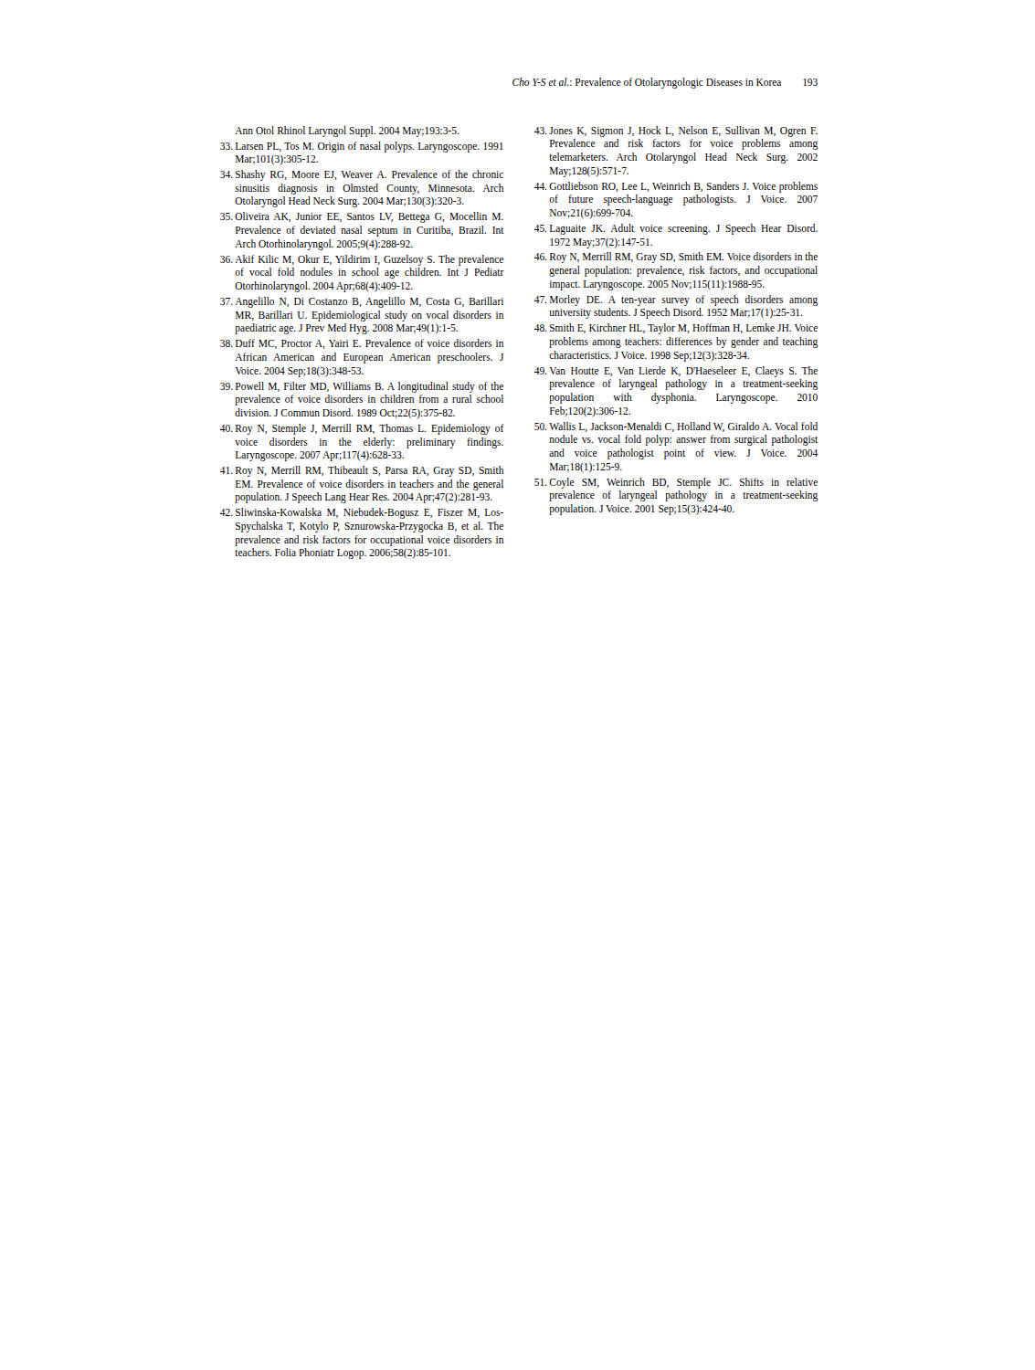Cho Y-S et al.: Prevalence of Otolaryngologic Diseases in Korea193
Ann Otol Rhinol Laryngol Suppl. 2004 May;193:3-5.
33. Larsen PL, Tos M. Origin of nasal polyps. Laryngoscope. 1991 Mar;101(3):305-12.
34. Shashy RG, Moore EJ, Weaver A. Prevalence of the chronic sinusitis diagnosis in Olmsted County, Minnesota. Arch Otolaryngol Head Neck Surg. 2004 Mar;130(3):320-3.
35. Oliveira AK, Junior EE, Santos LV, Bettega G, Mocellin M. Prevalence of deviated nasal septum in Curitiba, Brazil. Int Arch Otorhinolaryngol. 2005;9(4):288-92.
36. Akif Kilic M, Okur E, Yildirim I, Guzelsoy S. The prevalence of vocal fold nodules in school age children. Int J Pediatr Otorhinolaryngol. 2004 Apr;68(4):409-12.
37. Angelillo N, Di Costanzo B, Angelillo M, Costa G, Barillari MR, Barillari U. Epidemiological study on vocal disorders in paediatric age. J Prev Med Hyg. 2008 Mar;49(1):1-5.
38. Duff MC, Proctor A, Yairi E. Prevalence of voice disorders in African American and European American preschoolers. J Voice. 2004 Sep;18(3):348-53.
39. Powell M, Filter MD, Williams B. A longitudinal study of the prevalence of voice disorders in children from a rural school division. J Commun Disord. 1989 Oct;22(5):375-82.
40. Roy N, Stemple J, Merrill RM, Thomas L. Epidemiology of voice disorders in the elderly: preliminary findings. Laryngoscope. 2007 Apr;117(4):628-33.
41. Roy N, Merrill RM, Thibeault S, Parsa RA, Gray SD, Smith EM. Prevalence of voice disorders in teachers and the general population. J Speech Lang Hear Res. 2004 Apr;47(2):281-93.
42. Sliwinska-Kowalska M, Niebudek-Bogusz E, Fiszer M, Los-Spychalska T, Kotylo P, Sznurowska-Przygocka B, et al. The prevalence and risk factors for occupational voice disorders in teachers. Folia Phoniatr Logop. 2006;58(2):85-101.
43. Jones K, Sigmon J, Hock L, Nelson E, Sullivan M, Ogren F. Prevalence and risk factors for voice problems among telemarketers. Arch Otolaryngol Head Neck Surg. 2002 May;128(5):571-7.
44. Gottliebson RO, Lee L, Weinrich B, Sanders J. Voice problems of future speech-language pathologists. J Voice. 2007 Nov;21(6):699-704.
45. Laguaite JK. Adult voice screening. J Speech Hear Disord. 1972 May;37(2):147-51.
46. Roy N, Merrill RM, Gray SD, Smith EM. Voice disorders in the general population: prevalence, risk factors, and occupational impact. Laryngoscope. 2005 Nov;115(11):1988-95.
47. Morley DE. A ten-year survey of speech disorders among university students. J Speech Disord. 1952 Mar;17(1):25-31.
48. Smith E, Kirchner HL, Taylor M, Hoffman H, Lemke JH. Voice problems among teachers: differences by gender and teaching characteristics. J Voice. 1998 Sep;12(3):328-34.
49. Van Houtte E, Van Lierde K, D'Haeseleer E, Claeys S. The prevalence of laryngeal pathology in a treatment-seeking population with dysphonia. Laryngoscope. 2010 Feb;120(2):306-12.
50. Wallis L, Jackson-Menaldi C, Holland W, Giraldo A. Vocal fold nodule vs. vocal fold polyp: answer from surgical pathologist and voice pathologist point of view. J Voice. 2004 Mar;18(1):125-9.
51. Coyle SM, Weinrich BD, Stemple JC. Shifts in relative prevalence of laryngeal pathology in a treatment-seeking population. J Voice. 2001 Sep;15(3):424-40.